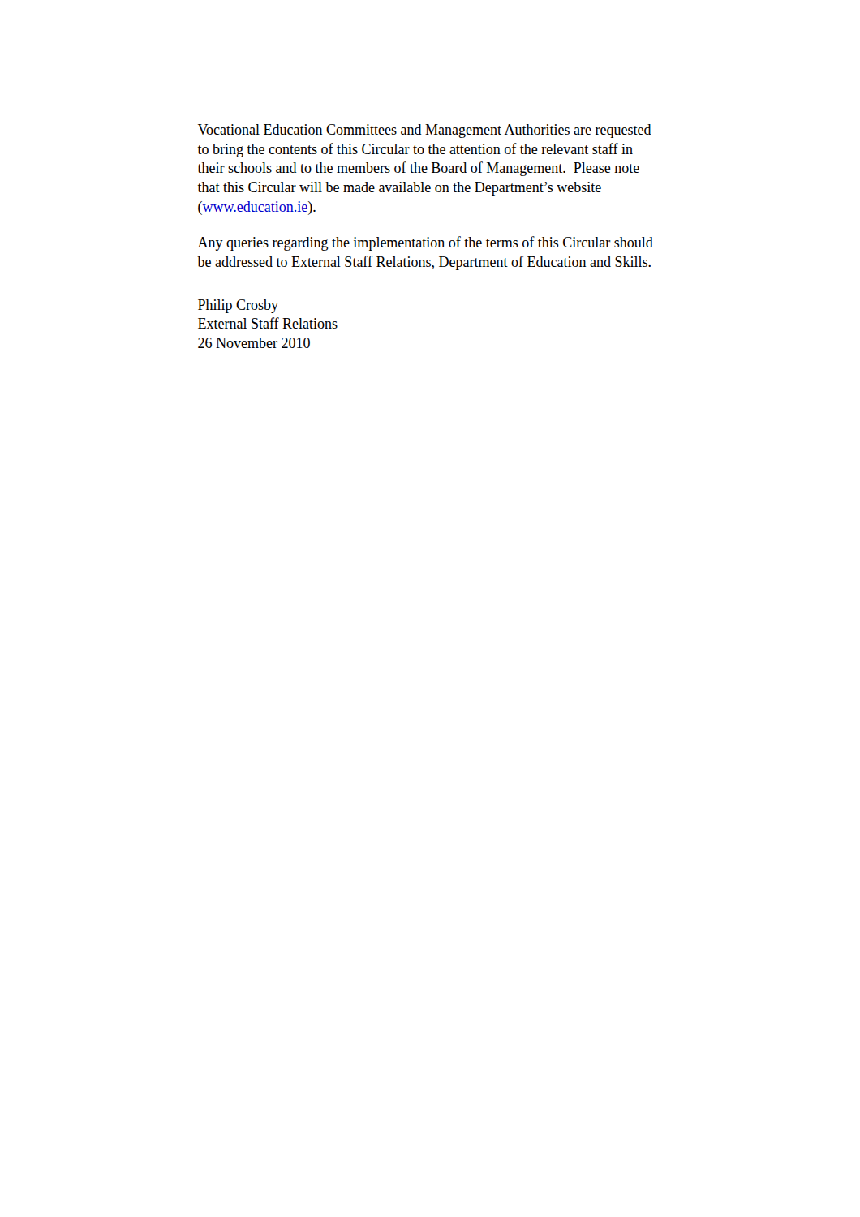Vocational Education Committees and Management Authorities are requested to bring the contents of this Circular to the attention of the relevant staff in their schools and to the members of the Board of Management. Please note that this Circular will be made available on the Department’s website (www.education.ie).
Any queries regarding the implementation of the terms of this Circular should be addressed to External Staff Relations, Department of Education and Skills.
Philip Crosby
External Staff Relations
26 November 2010